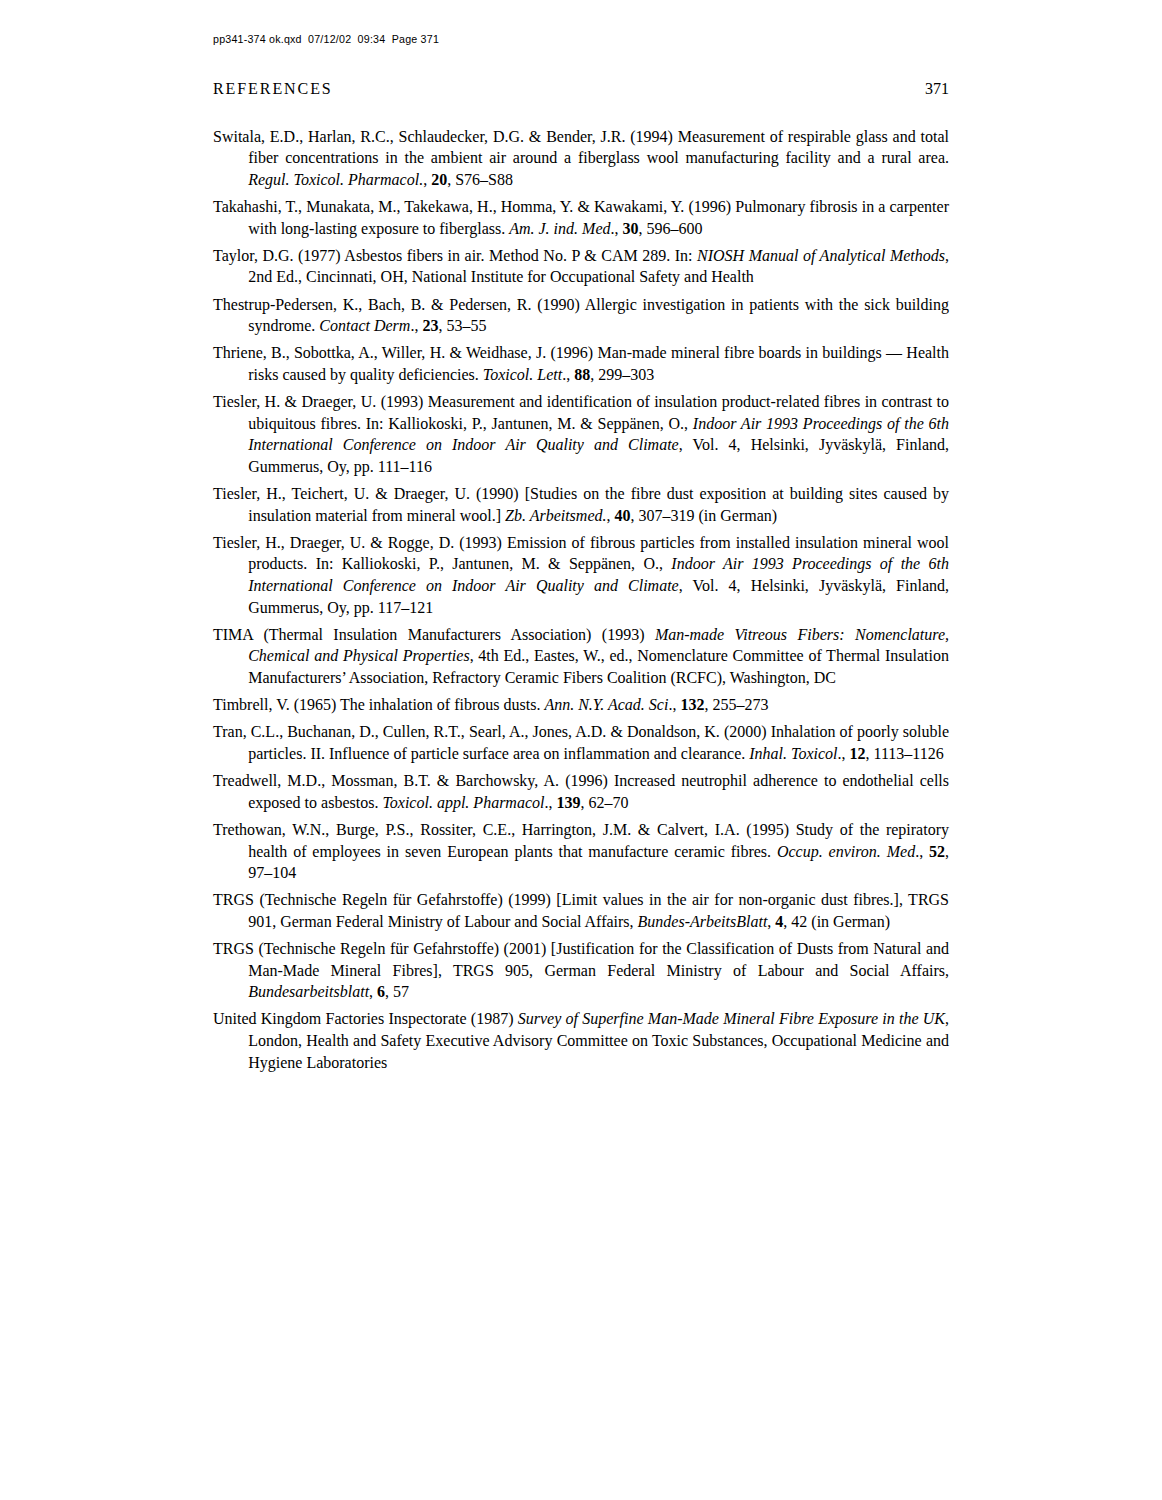pp341-374 ok.qxd 07/12/02 09:34 Page 371
REFERENCES 371
Switala, E.D., Harlan, R.C., Schlaudecker, D.G. & Bender, J.R. (1994) Measurement of respirable glass and total fiber concentrations in the ambient air around a fiberglass wool manufacturing facility and a rural area. Regul. Toxicol. Pharmacol., 20, S76–S88
Takahashi, T., Munakata, M., Takekawa, H., Homma, Y. & Kawakami, Y. (1996) Pulmonary fibrosis in a carpenter with long-lasting exposure to fiberglass. Am. J. ind. Med., 30, 596–600
Taylor, D.G. (1977) Asbestos fibers in air. Method No. P & CAM 289. In: NIOSH Manual of Analytical Methods, 2nd Ed., Cincinnati, OH, National Institute for Occupational Safety and Health
Thestrup-Pedersen, K., Bach, B. & Pedersen, R. (1990) Allergic investigation in patients with the sick building syndrome. Contact Derm., 23, 53–55
Thriene, B., Sobottka, A., Willer, H. & Weidhase, J. (1996) Man-made mineral fibre boards in buildings — Health risks caused by quality deficiencies. Toxicol. Lett., 88, 299–303
Tiesler, H. & Draeger, U. (1993) Measurement and identification of insulation product-related fibres in contrast to ubiquitous fibres. In: Kalliokoski, P., Jantunen, M. & Seppänen, O., Indoor Air 1993 Proceedings of the 6th International Conference on Indoor Air Quality and Climate, Vol. 4, Helsinki, Jyväskylä, Finland, Gummerus, Oy, pp. 111–116
Tiesler, H., Teichert, U. & Draeger, U. (1990) [Studies on the fibre dust exposition at building sites caused by insulation material from mineral wool.] Zb. Arbeitsmed., 40, 307–319 (in German)
Tiesler, H., Draeger, U. & Rogge, D. (1993) Emission of fibrous particles from installed insulation mineral wool products. In: Kalliokoski, P., Jantunen, M. & Seppänen, O., Indoor Air 1993 Proceedings of the 6th International Conference on Indoor Air Quality and Climate, Vol. 4, Helsinki, Jyväskylä, Finland, Gummerus, Oy, pp. 117–121
TIMA (Thermal Insulation Manufacturers Association) (1993) Man-made Vitreous Fibers: Nomenclature, Chemical and Physical Properties, 4th Ed., Eastes, W., ed., Nomenclature Committee of Thermal Insulation Manufacturers’ Association, Refractory Ceramic Fibers Coalition (RCFC), Washington, DC
Timbrell, V. (1965) The inhalation of fibrous dusts. Ann. N.Y. Acad. Sci., 132, 255–273
Tran, C.L., Buchanan, D., Cullen, R.T., Searl, A., Jones, A.D. & Donaldson, K. (2000) Inhalation of poorly soluble particles. II. Influence of particle surface area on inflammation and clearance. Inhal. Toxicol., 12, 1113–1126
Treadwell, M.D., Mossman, B.T. & Barchowsky, A. (1996) Increased neutrophil adherence to endothelial cells exposed to asbestos. Toxicol. appl. Pharmacol., 139, 62–70
Trethowan, W.N., Burge, P.S., Rossiter, C.E., Harrington, J.M. & Calvert, I.A. (1995) Study of the repiratory health of employees in seven European plants that manufacture ceramic fibres. Occup. environ. Med., 52, 97–104
TRGS (Technische Regeln für Gefahrstoffe) (1999) [Limit values in the air for non-organic dust fibres.], TRGS 901, German Federal Ministry of Labour and Social Affairs, Bundes-ArbeitsBlatt, 4, 42 (in German)
TRGS (Technische Regeln für Gefahrstoffe) (2001) [Justification for the Classification of Dusts from Natural and Man-Made Mineral Fibres], TRGS 905, German Federal Ministry of Labour and Social Affairs, Bundesarbeitsblatt, 6, 57
United Kingdom Factories Inspectorate (1987) Survey of Superfine Man-Made Mineral Fibre Exposure in the UK, London, Health and Safety Executive Advisory Committee on Toxic Substances, Occupational Medicine and Hygiene Laboratories